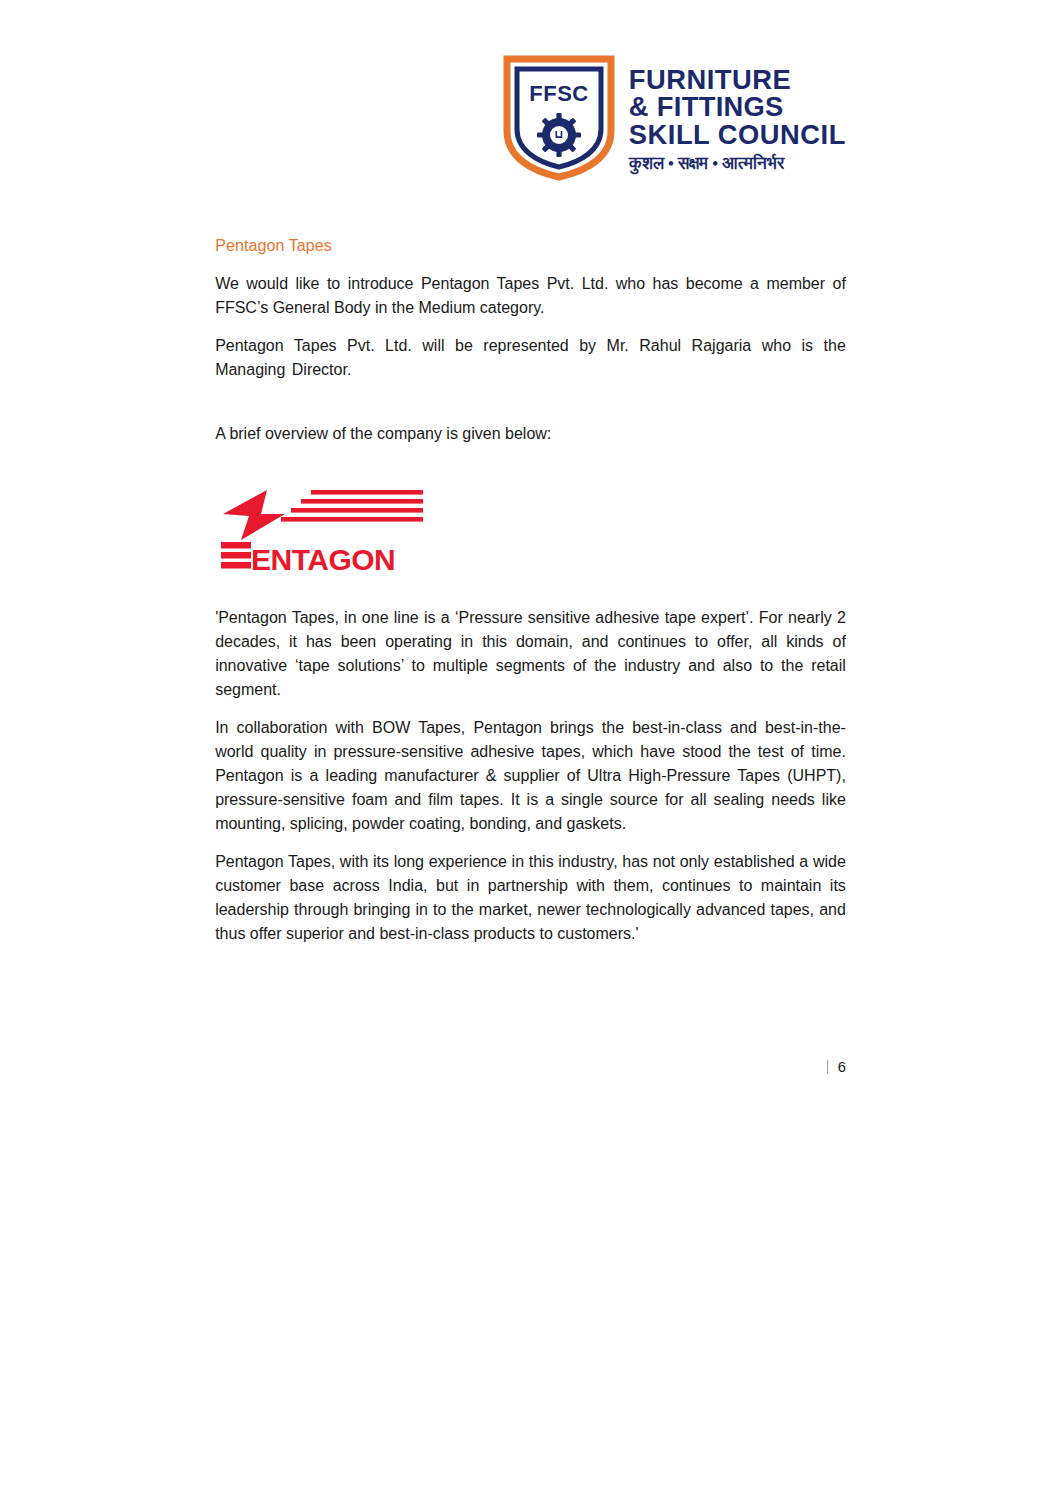FFSC
FURNITURE
& FITTINGS
SKILL COUNCIL
कुशल • सक्षम • आत्मनिर्भर
Pentagon Tapes
We would like to introduce Pentagon Tapes Pvt. Ltd. who has become a member of FFSC’s General Body in the Medium category.
Pentagon Tapes Pvt. Ltd. will be represented by Mr. Rahul Rajgaria who is the Managing Director.
A brief overview of the company is given below:
ENTAGON
'Pentagon Tapes, in one line is a ‘Pressure sensitive adhesive tape expert’. For nearly 2 decades, it has been operating in this domain, and continues to offer, all kinds of innovative ‘tape solutions’ to multiple segments of the industry and also to the retail segment.
In collaboration with BOW Tapes, Pentagon brings the best-in-class and best-in-the-world quality in pressure-sensitive adhesive tapes, which have stood the test of time. Pentagon is a leading manufacturer & supplier of Ultra High-Pressure Tapes (UHPT), pressure-sensitive foam and film tapes. It is a single source for all sealing needs like mounting, splicing, powder coating, bonding, and gaskets.
Pentagon Tapes, with its long experience in this industry, has not only established a wide customer base across India, but in partnership with them, continues to maintain its leadership through bringing in to the market, newer technologically advanced tapes, and thus offer superior and best-in-class products to customers.'
6